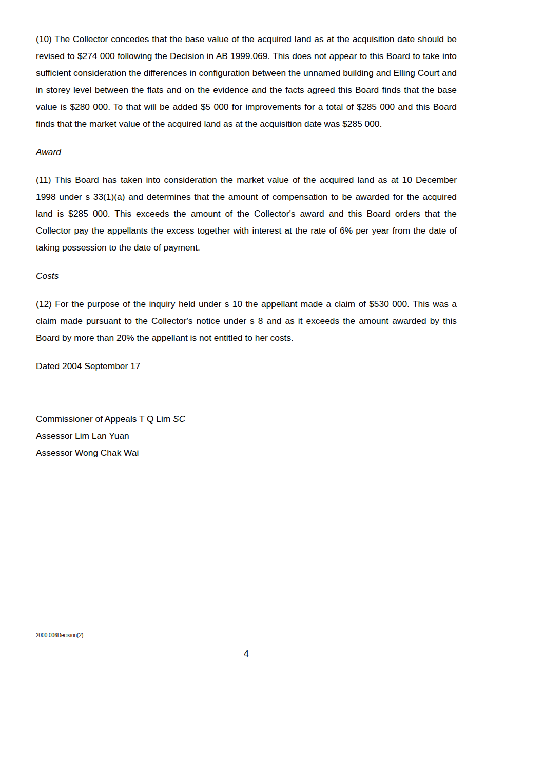(10) The Collector concedes that the base value of the acquired land as at the acquisition date should be revised to $274 000 following the Decision in AB 1999.069. This does not appear to this Board to take into sufficient consideration the differences in configuration between the unnamed building and Elling Court and in storey level between the flats and on the evidence and the facts agreed this Board finds that the base value is $280 000. To that will be added $5 000 for improvements for a total of $285 000 and this Board finds that the market value of the acquired land as at the acquisition date was $285 000.
Award
(11) This Board has taken into consideration the market value of the acquired land as at 10 December 1998 under s 33(1)(a) and determines that the amount of compensation to be awarded for the acquired land is $285 000. This exceeds the amount of the Collector's award and this Board orders that the Collector pay the appellants the excess together with interest at the rate of 6% per year from the date of taking possession to the date of payment.
Costs
(12) For the purpose of the inquiry held under s 10 the appellant made a claim of $530 000. This was a claim made pursuant to the Collector's notice under s 8 and as it exceeds the amount awarded by this Board by more than 20% the appellant is not entitled to her costs.
Dated 2004 September 17
Commissioner of Appeals T Q Lim SC
Assessor Lim Lan Yuan
Assessor Wong Chak Wai
2000.006Decision(2)
4